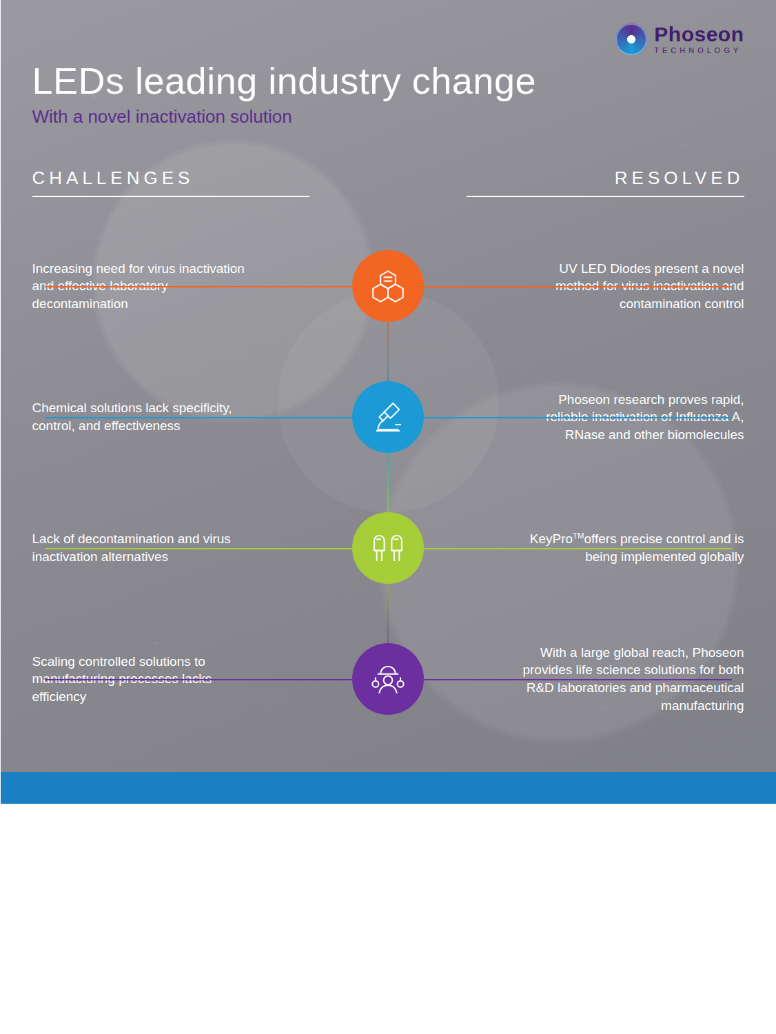Phoseon
TECHNOLOGY
LEDs leading industry change
With a novel inactivation solution
CHALLENGES
RESOLVED
Increasing need for virus inactivation and effective laboratory decontamination
UV LED Diodes present a novel method for virus inactivation and contamination control
Chemical solutions lack specificity, control, and effectiveness
Phoseon research proves rapid, reliable inactivation of Influenza A, RNase and other biomolecules
Lack of decontamination and virus inactivation alternatives
KeyProTMoffers precise control and is being implemented globally
Scaling controlled solutions to manufacturing processes lacks efficiency
With a large global reach, Phoseon provides life science solutions for both R&D laboratories and pharmaceutical manufacturing